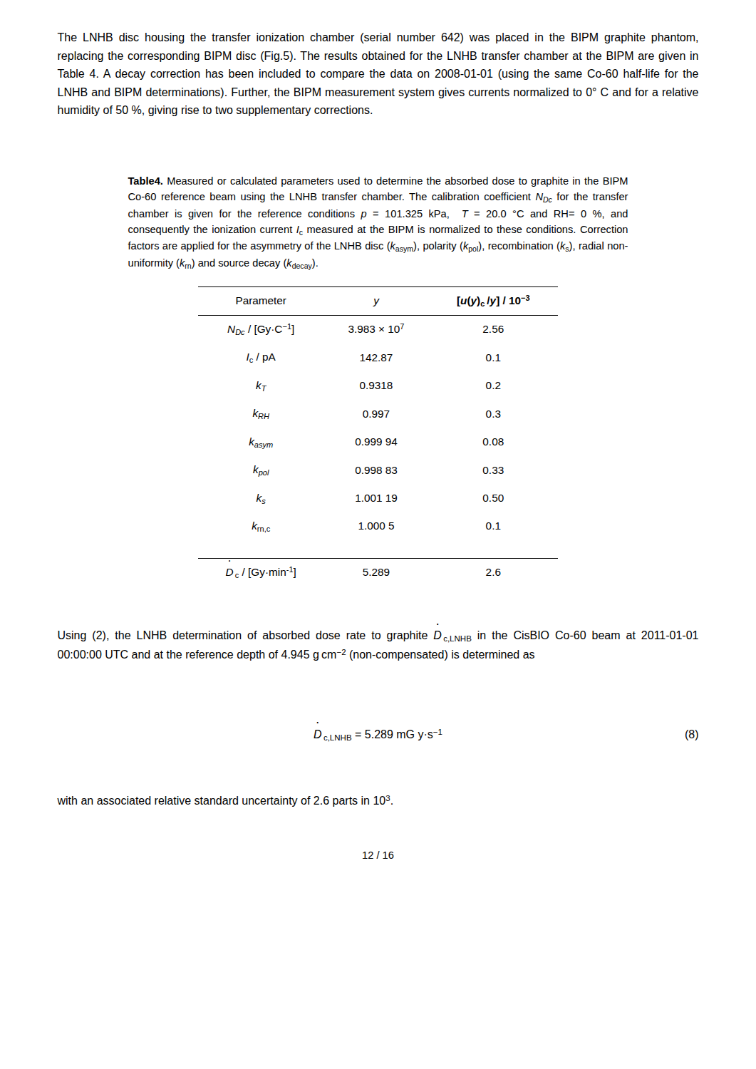The LNHB disc housing the transfer ionization chamber (serial number 642) was placed in the BIPM graphite phantom, replacing the corresponding BIPM disc (Fig.5). The results obtained for the LNHB transfer chamber at the BIPM are given in Table 4. A decay correction has been included to compare the data on 2008-01-01 (using the same Co-60 half-life for the LNHB and BIPM determinations). Further, the BIPM measurement system gives currents normalized to 0° C and for a relative humidity of 50 %, giving rise to two supplementary corrections.
Table4. Measured or calculated parameters used to determine the absorbed dose to graphite in the BIPM Co-60 reference beam using the LNHB transfer chamber. The calibration coefficient NDc for the transfer chamber is given for the reference conditions p = 101.325 kPa, T = 20.0 °C and RH= 0 %, and consequently the ionization current Ic measured at the BIPM is normalized to these conditions. Correction factors are applied for the asymmetry of the LNHB disc (kasym), polarity (kpol), recombination (ks), radial non-uniformity (krn) and source decay (kdecay).
| Parameter | y | [ u ( y ) c / y ] / 10 −3 |
| --- | --- | --- |
| N Dc / [Gy·C −1 ] | 3.983 × 10 7 | 2.56 |
| I c / pA | 142.87 | 0.1 |
| k T | 0.9318 | 0.2 |
| k RH | 0.997 | 0.3 |
| k asym | 0.999 94 | 0.08 |
| k pol | 0.998 83 | 0.33 |
| k s | 1.001 19 | 0.50 |
| k rn,c | 1.000 5 | 0.1 |
| D c / [Gy·min -1 ] | 5.289 | 2.6 |
Using (2), the LNHB determination of absorbed dose rate to graphite D c,LNHB in the CisBIO Co-60 beam at 2011-01-01 00:00:00 UTC and at the reference depth of 4.945 g cm−2 (non-compensated) is determined as
D c,LNHB = 5.289 mG y·s−1 (8)
with an associated relative standard uncertainty of 2.6 parts in 103.
12 / 16